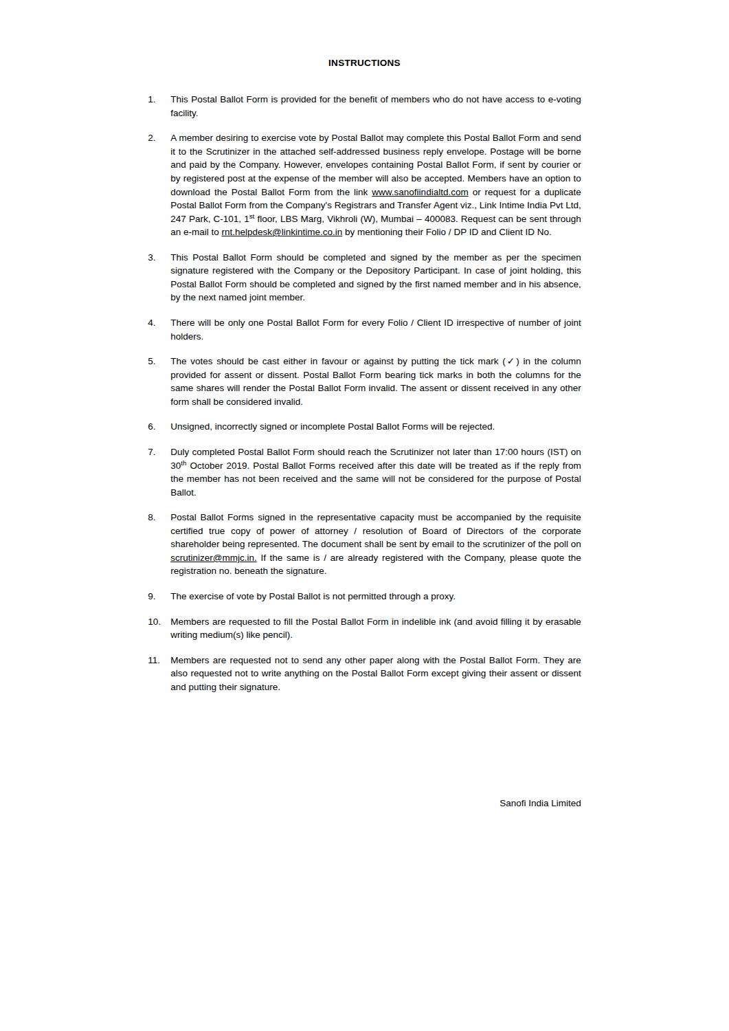INSTRUCTIONS
1. This Postal Ballot Form is provided for the benefit of members who do not have access to e-voting facility.
2. A member desiring to exercise vote by Postal Ballot may complete this Postal Ballot Form and send it to the Scrutinizer in the attached self-addressed business reply envelope. Postage will be borne and paid by the Company. However, envelopes containing Postal Ballot Form, if sent by courier or by registered post at the expense of the member will also be accepted. Members have an option to download the Postal Ballot Form from the link www.sanofiindialtd.com or request for a duplicate Postal Ballot Form from the Company's Registrars and Transfer Agent viz., Link Intime India Pvt Ltd, 247 Park, C-101, 1st floor, LBS Marg, Vikhroli (W), Mumbai – 400083. Request can be sent through an e-mail to rnt.helpdesk@linkintime.co.in by mentioning their Folio / DP ID and Client ID No.
3. This Postal Ballot Form should be completed and signed by the member as per the specimen signature registered with the Company or the Depository Participant. In case of joint holding, this Postal Ballot Form should be completed and signed by the first named member and in his absence, by the next named joint member.
4. There will be only one Postal Ballot Form for every Folio / Client ID irrespective of number of joint holders.
5. The votes should be cast either in favour or against by putting the tick mark (✓) in the column provided for assent or dissent. Postal Ballot Form bearing tick marks in both the columns for the same shares will render the Postal Ballot Form invalid. The assent or dissent received in any other form shall be considered invalid.
6. Unsigned, incorrectly signed or incomplete Postal Ballot Forms will be rejected.
7. Duly completed Postal Ballot Form should reach the Scrutinizer not later than 17:00 hours (IST) on 30th October 2019. Postal Ballot Forms received after this date will be treated as if the reply from the member has not been received and the same will not be considered for the purpose of Postal Ballot.
8. Postal Ballot Forms signed in the representative capacity must be accompanied by the requisite certified true copy of power of attorney / resolution of Board of Directors of the corporate shareholder being represented. The document shall be sent by email to the scrutinizer of the poll on scrutinizer@mmjc.in. If the same is / are already registered with the Company, please quote the registration no. beneath the signature.
9. The exercise of vote by Postal Ballot is not permitted through a proxy.
10. Members are requested to fill the Postal Ballot Form in indelible ink (and avoid filling it by erasable writing medium(s) like pencil).
11. Members are requested not to send any other paper along with the Postal Ballot Form. They are also requested not to write anything on the Postal Ballot Form except giving their assent or dissent and putting their signature.
Sanofi India Limited